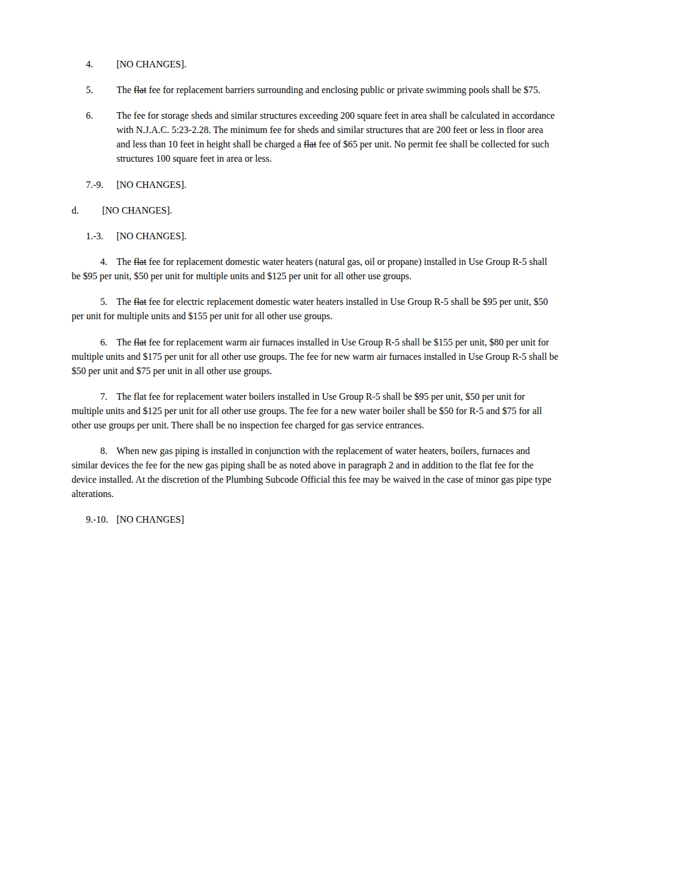4.
[NO CHANGES].
5.
The flat fee for replacement barriers surrounding and enclosing public or private swimming pools shall be $75.
6.
The fee for storage sheds and similar structures exceeding 200 square feet in area shall be calculated in accordance with N.J.A.C. 5:23-2.28. The minimum fee for sheds and similar structures that are 200 feet or less in floor area and less than 10 feet in height shall be charged a flat fee of $65 per unit. No permit fee shall be collected for such structures 100 square feet in area or less.
7.-9.
[NO CHANGES].
d.
[NO CHANGES].
1.-3.
[NO CHANGES].
4. The flat fee for replacement domestic water heaters (natural gas, oil or propane) installed in Use Group R-5 shall be $95 per unit, $50 per unit for multiple units and $125 per unit for all other use groups.
5. The flat fee for electric replacement domestic water heaters installed in Use Group R-5 shall be $95 per unit, $50 per unit for multiple units and $155 per unit for all other use groups.
6. The flat fee for replacement warm air furnaces installed in Use Group R-5 shall be $155 per unit, $80 per unit for multiple units and $175 per unit for all other use groups. The fee for new warm air furnaces installed in Use Group R-5 shall be $50 per unit and $75 per unit in all other use groups.
7. The flat fee for replacement water boilers installed in Use Group R-5 shall be $95 per unit, $50 per unit for multiple units and $125 per unit for all other use groups. The fee for a new water boiler shall be $50 for R-5 and $75 for all other use groups per unit. There shall be no inspection fee charged for gas service entrances.
8. When new gas piping is installed in conjunction with the replacement of water heaters, boilers, furnaces and similar devices the fee for the new gas piping shall be as noted above in paragraph 2 and in addition to the flat fee for the device installed. At the discretion of the Plumbing Subcode Official this fee may be waived in the case of minor gas pipe type alterations.
9.-10.
[NO CHANGES]